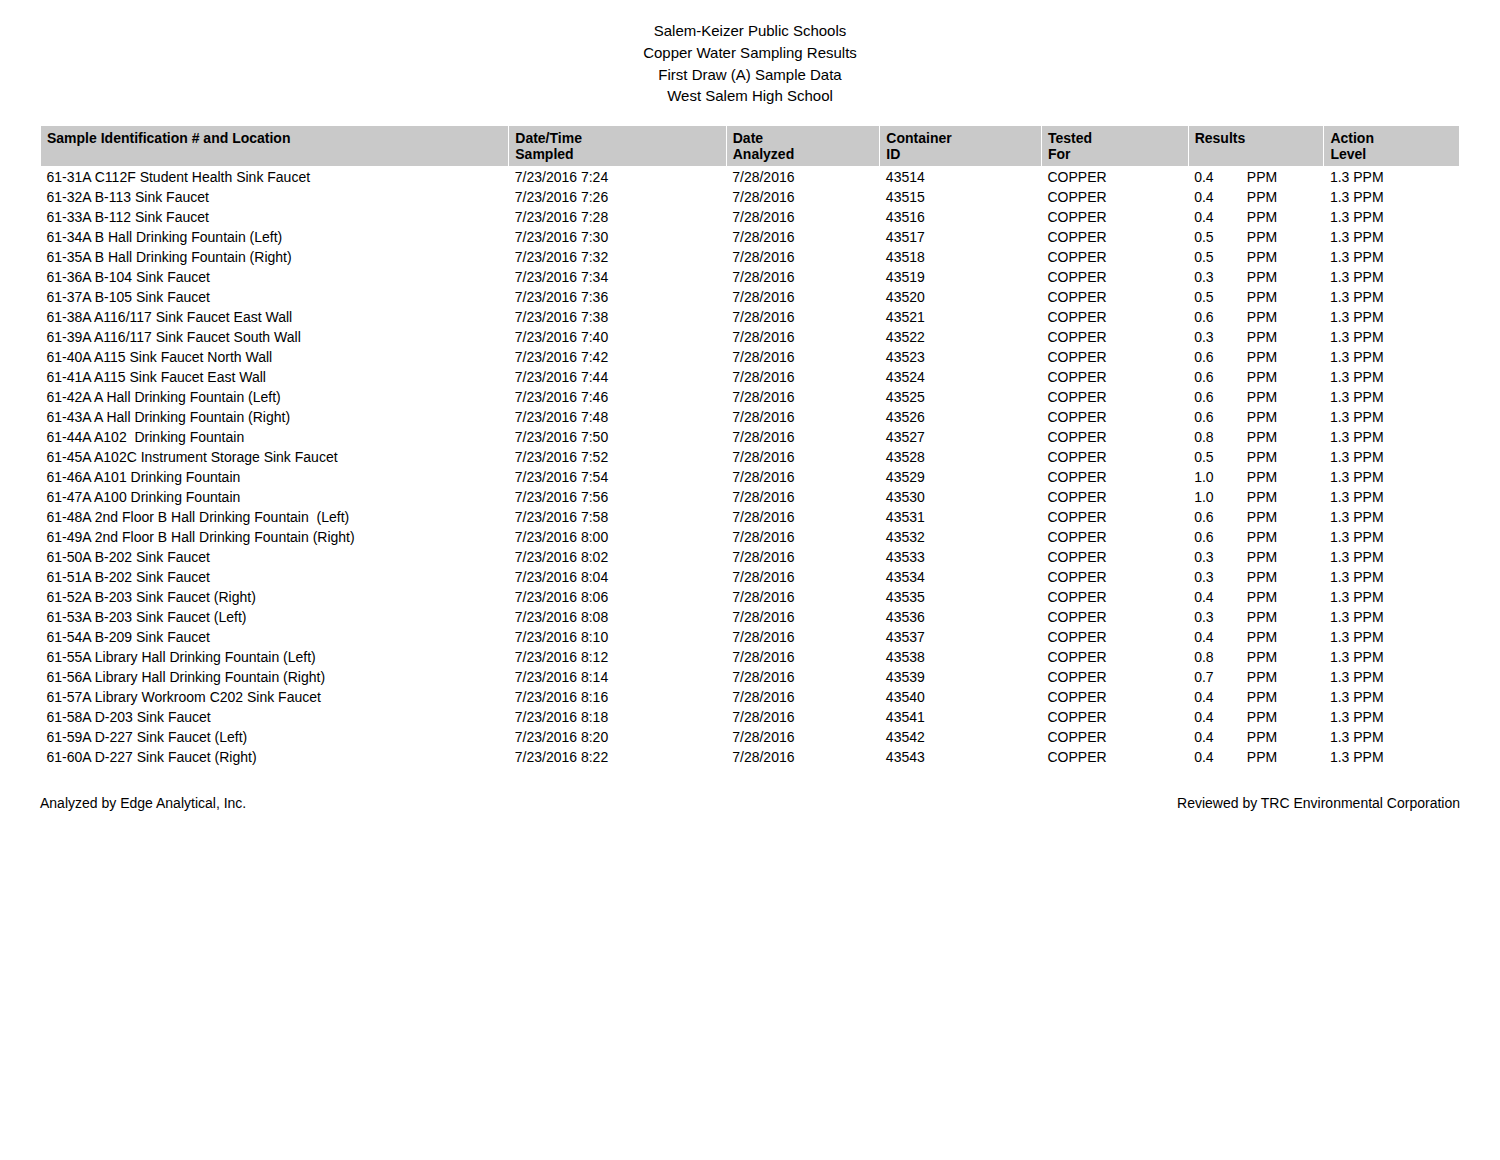Salem-Keizer Public Schools
Copper Water Sampling Results
First Draw (A) Sample Data
West Salem High School
| Sample Identification # and Location | Date/Time Sampled | Date Analyzed | Container ID | Tested For | Results | Action Level |
| --- | --- | --- | --- | --- | --- | --- |
| 61-31A C112F Student Health Sink Faucet | 7/23/2016 7:24 | 7/28/2016 | 43514 | COPPER | 0.4 | PPM | 1.3 PPM |
| 61-32A B-113 Sink Faucet | 7/23/2016 7:26 | 7/28/2016 | 43515 | COPPER | 0.4 | PPM | 1.3 PPM |
| 61-33A B-112 Sink Faucet | 7/23/2016 7:28 | 7/28/2016 | 43516 | COPPER | 0.4 | PPM | 1.3 PPM |
| 61-34A B Hall Drinking Fountain (Left) | 7/23/2016 7:30 | 7/28/2016 | 43517 | COPPER | 0.5 | PPM | 1.3 PPM |
| 61-35A B Hall Drinking Fountain (Right) | 7/23/2016 7:32 | 7/28/2016 | 43518 | COPPER | 0.5 | PPM | 1.3 PPM |
| 61-36A B-104 Sink Faucet | 7/23/2016 7:34 | 7/28/2016 | 43519 | COPPER | 0.3 | PPM | 1.3 PPM |
| 61-37A B-105 Sink Faucet | 7/23/2016 7:36 | 7/28/2016 | 43520 | COPPER | 0.5 | PPM | 1.3 PPM |
| 61-38A A116/117 Sink Faucet East Wall | 7/23/2016 7:38 | 7/28/2016 | 43521 | COPPER | 0.6 | PPM | 1.3 PPM |
| 61-39A A116/117 Sink Faucet South Wall | 7/23/2016 7:40 | 7/28/2016 | 43522 | COPPER | 0.3 | PPM | 1.3 PPM |
| 61-40A A115 Sink Faucet North Wall | 7/23/2016 7:42 | 7/28/2016 | 43523 | COPPER | 0.6 | PPM | 1.3 PPM |
| 61-41A A115 Sink Faucet East Wall | 7/23/2016 7:44 | 7/28/2016 | 43524 | COPPER | 0.6 | PPM | 1.3 PPM |
| 61-42A A Hall Drinking Fountain (Left) | 7/23/2016 7:46 | 7/28/2016 | 43525 | COPPER | 0.6 | PPM | 1.3 PPM |
| 61-43A A Hall Drinking Fountain (Right) | 7/23/2016 7:48 | 7/28/2016 | 43526 | COPPER | 0.6 | PPM | 1.3 PPM |
| 61-44A A102 Drinking Fountain | 7/23/2016 7:50 | 7/28/2016 | 43527 | COPPER | 0.8 | PPM | 1.3 PPM |
| 61-45A A102C Instrument Storage Sink Faucet | 7/23/2016 7:52 | 7/28/2016 | 43528 | COPPER | 0.5 | PPM | 1.3 PPM |
| 61-46A A101 Drinking Fountain | 7/23/2016 7:54 | 7/28/2016 | 43529 | COPPER | 1.0 | PPM | 1.3 PPM |
| 61-47A A100 Drinking Fountain | 7/23/2016 7:56 | 7/28/2016 | 43530 | COPPER | 1.0 | PPM | 1.3 PPM |
| 61-48A 2nd Floor B Hall Drinking Fountain (Left) | 7/23/2016 7:58 | 7/28/2016 | 43531 | COPPER | 0.6 | PPM | 1.3 PPM |
| 61-49A 2nd Floor B Hall Drinking Fountain (Right) | 7/23/2016 8:00 | 7/28/2016 | 43532 | COPPER | 0.6 | PPM | 1.3 PPM |
| 61-50A B-202 Sink Faucet | 7/23/2016 8:02 | 7/28/2016 | 43533 | COPPER | 0.3 | PPM | 1.3 PPM |
| 61-51A B-202 Sink Faucet | 7/23/2016 8:04 | 7/28/2016 | 43534 | COPPER | 0.3 | PPM | 1.3 PPM |
| 61-52A B-203 Sink Faucet (Right) | 7/23/2016 8:06 | 7/28/2016 | 43535 | COPPER | 0.4 | PPM | 1.3 PPM |
| 61-53A B-203 Sink Faucet (Left) | 7/23/2016 8:08 | 7/28/2016 | 43536 | COPPER | 0.3 | PPM | 1.3 PPM |
| 61-54A B-209 Sink Faucet | 7/23/2016 8:10 | 7/28/2016 | 43537 | COPPER | 0.4 | PPM | 1.3 PPM |
| 61-55A Library Hall Drinking Fountain (Left) | 7/23/2016 8:12 | 7/28/2016 | 43538 | COPPER | 0.8 | PPM | 1.3 PPM |
| 61-56A Library Hall Drinking Fountain (Right) | 7/23/2016 8:14 | 7/28/2016 | 43539 | COPPER | 0.7 | PPM | 1.3 PPM |
| 61-57A Library Workroom C202 Sink Faucet | 7/23/2016 8:16 | 7/28/2016 | 43540 | COPPER | 0.4 | PPM | 1.3 PPM |
| 61-58A D-203 Sink Faucet | 7/23/2016 8:18 | 7/28/2016 | 43541 | COPPER | 0.4 | PPM | 1.3 PPM |
| 61-59A D-227 Sink Faucet (Left) | 7/23/2016 8:20 | 7/28/2016 | 43542 | COPPER | 0.4 | PPM | 1.3 PPM |
| 61-60A D-227 Sink Faucet (Right) | 7/23/2016 8:22 | 7/28/2016 | 43543 | COPPER | 0.4 | PPM | 1.3 PPM |
Analyzed by Edge Analytical, Inc. Reviewed by TRC Environmental Corporation